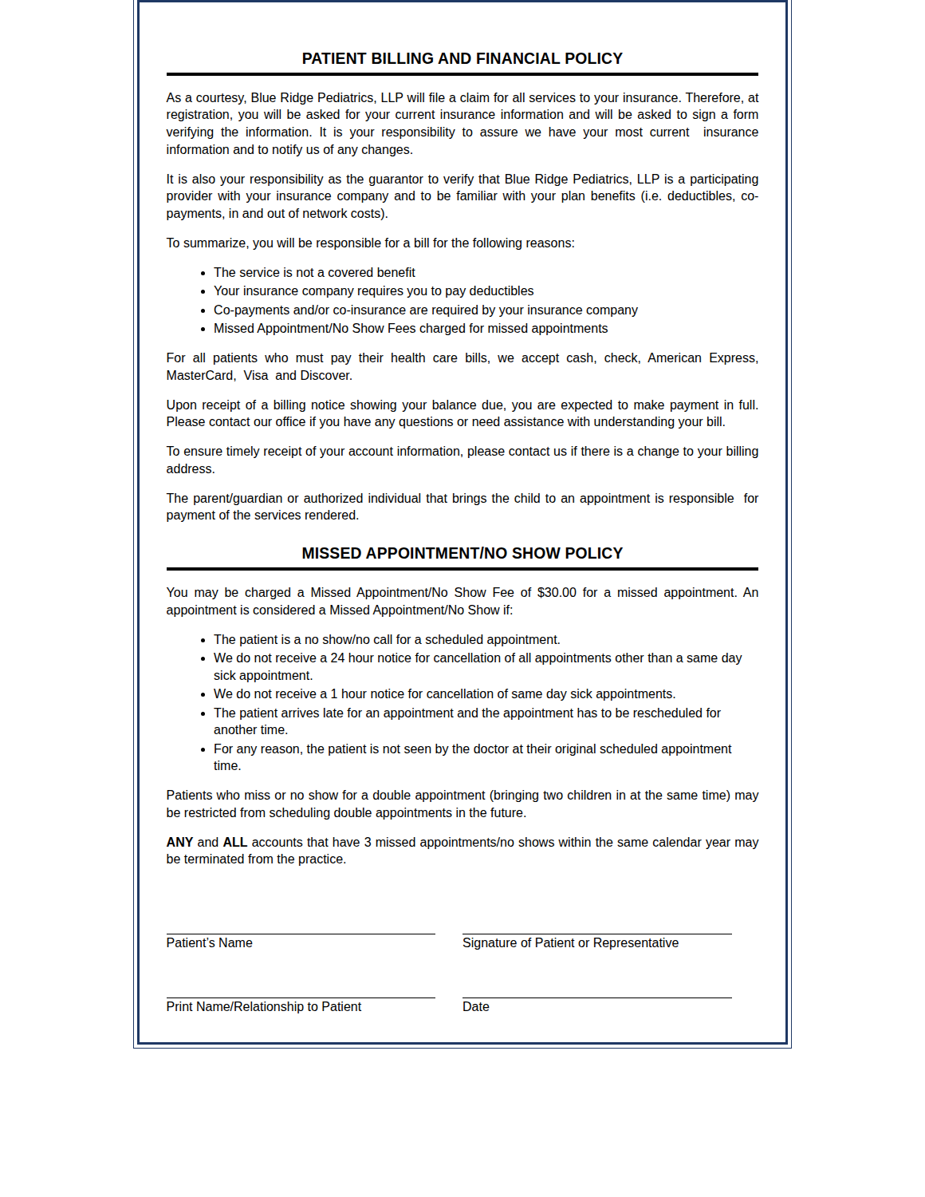PATIENT BILLING AND FINANCIAL POLICY
As a courtesy, Blue Ridge Pediatrics, LLP will file a claim for all services to your insurance. Therefore, at registration, you will be asked for your current insurance information and will be asked to sign a form verifying the information. It is your responsibility to assure we have your most current insurance information and to notify us of any changes.
It is also your responsibility as the guarantor to verify that Blue Ridge Pediatrics, LLP is a participating provider with your insurance company and to be familiar with your plan benefits (i.e. deductibles, co- payments, in and out of network costs).
To summarize, you will be responsible for a bill for the following reasons:
The service is not a covered benefit
Your insurance company requires you to pay deductibles
Co-payments and/or co-insurance are required by your insurance company
Missed Appointment/No Show Fees charged for missed appointments
For all patients who must pay their health care bills, we accept cash, check, American Express, MasterCard, Visa and Discover.
Upon receipt of a billing notice showing your balance due, you are expected to make payment in full. Please contact our office if you have any questions or need assistance with understanding your bill.
To ensure timely receipt of your account information, please contact us if there is a change to your billing address.
The parent/guardian or authorized individual that brings the child to an appointment is responsible for payment of the services rendered.
MISSED APPOINTMENT/NO SHOW POLICY
You may be charged a Missed Appointment/No Show Fee of $30.00 for a missed appointment. An appointment is considered a Missed Appointment/No Show if:
The patient is a no show/no call for a scheduled appointment.
We do not receive a 24 hour notice for cancellation of all appointments other than a same day sick appointment.
We do not receive a 1 hour notice for cancellation of same day sick appointments.
The patient arrives late for an appointment and the appointment has to be rescheduled for another time.
For any reason, the patient is not seen by the doctor at their original scheduled appointment time.
Patients who miss or no show for a double appointment (bringing two children in at the same time) may be restricted from scheduling double appointments in the future.
ANY and ALL accounts that have 3 missed appointments/no shows within the same calendar year may be terminated from the practice.
| Patient’s Name | Signature of Patient or Representative |
| Print Name/Relationship to Patient | Date |